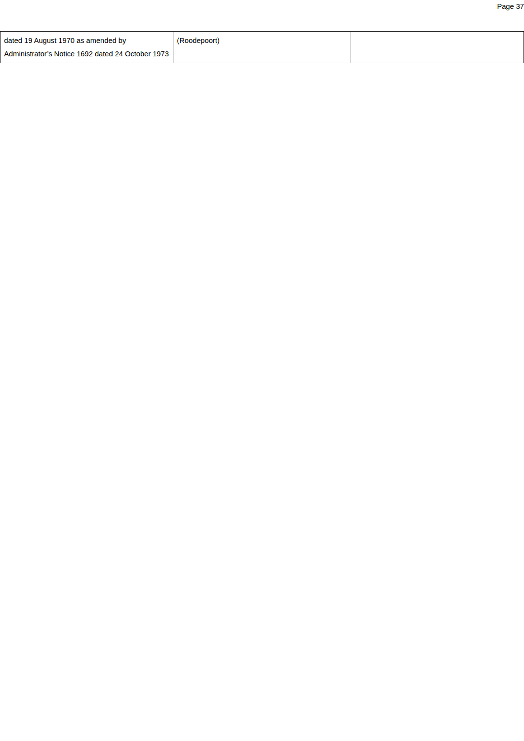Page 37
| dated 19 August 1970 as amended by Administrator’s Notice 1692 dated 24 October 1973 | (Roodepoort) | |